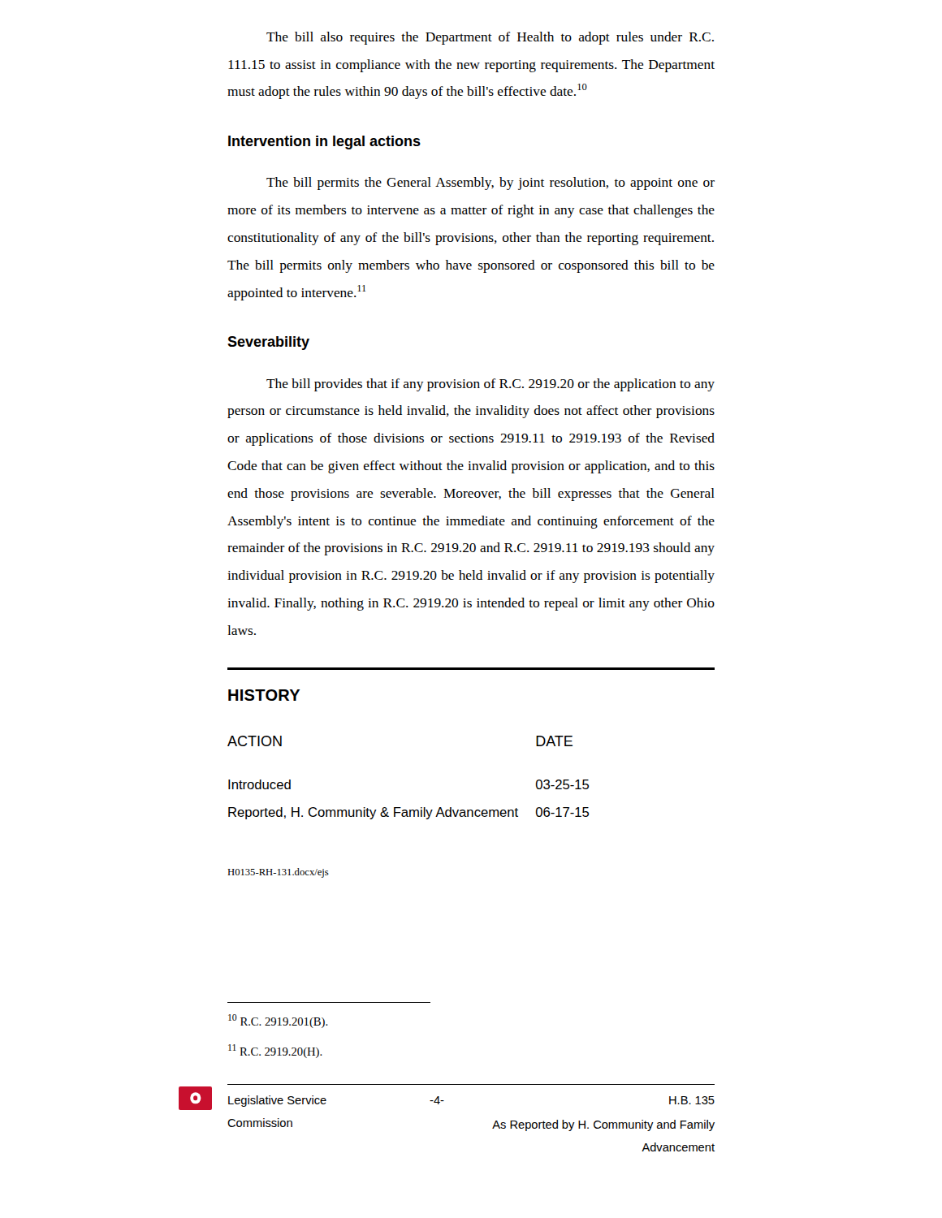The bill also requires the Department of Health to adopt rules under R.C. 111.15 to assist in compliance with the new reporting requirements. The Department must adopt the rules within 90 days of the bill's effective date.10
Intervention in legal actions
The bill permits the General Assembly, by joint resolution, to appoint one or more of its members to intervene as a matter of right in any case that challenges the constitutionality of any of the bill's provisions, other than the reporting requirement. The bill permits only members who have sponsored or cosponsored this bill to be appointed to intervene.11
Severability
The bill provides that if any provision of R.C. 2919.20 or the application to any person or circumstance is held invalid, the invalidity does not affect other provisions or applications of those divisions or sections 2919.11 to 2919.193 of the Revised Code that can be given effect without the invalid provision or application, and to this end those provisions are severable. Moreover, the bill expresses that the General Assembly's intent is to continue the immediate and continuing enforcement of the remainder of the provisions in R.C. 2919.20 and R.C. 2919.11 to 2919.193 should any individual provision in R.C. 2919.20 be held invalid or if any provision is potentially invalid. Finally, nothing in R.C. 2919.20 is intended to repeal or limit any other Ohio laws.
HISTORY
| ACTION | DATE |
| --- | --- |
| Introduced | 03-25-15 |
| Reported, H. Community & Family Advancement | 06-17-15 |
H0135-RH-131.docx/ejs
10 R.C. 2919.201(B).
11 R.C. 2919.20(H).
| Legislative Service Commission | -4- | H.B. 135 As Reported by H. Community and Family Advancement |